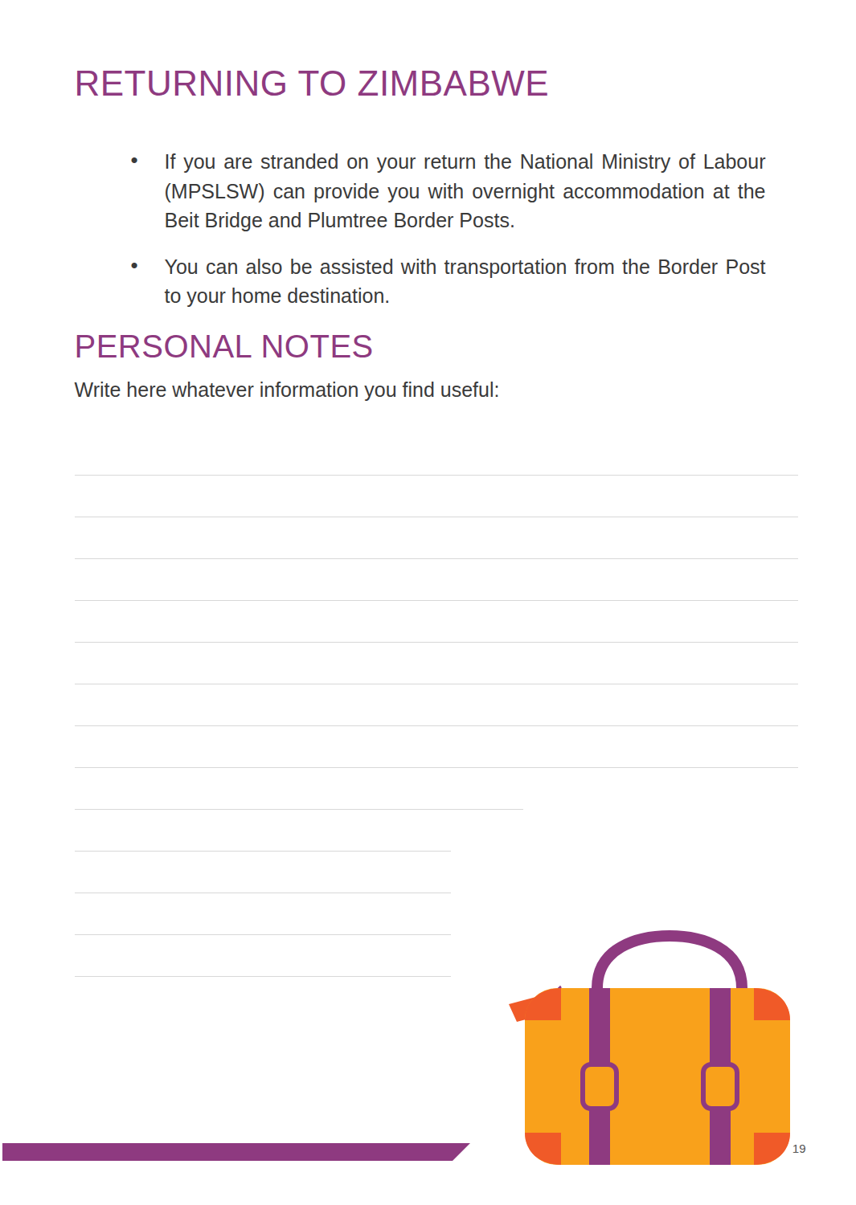Returning to Zimbabwe
If you are stranded on your return the National Ministry of Labour (MPSLSW) can provide you with overnight accommodation at the Beit Bridge and Plumtree Border Posts.
You can also be assisted with transportation from the Border Post to your home destination.
Personal Notes
Write here whatever information you find useful:
19